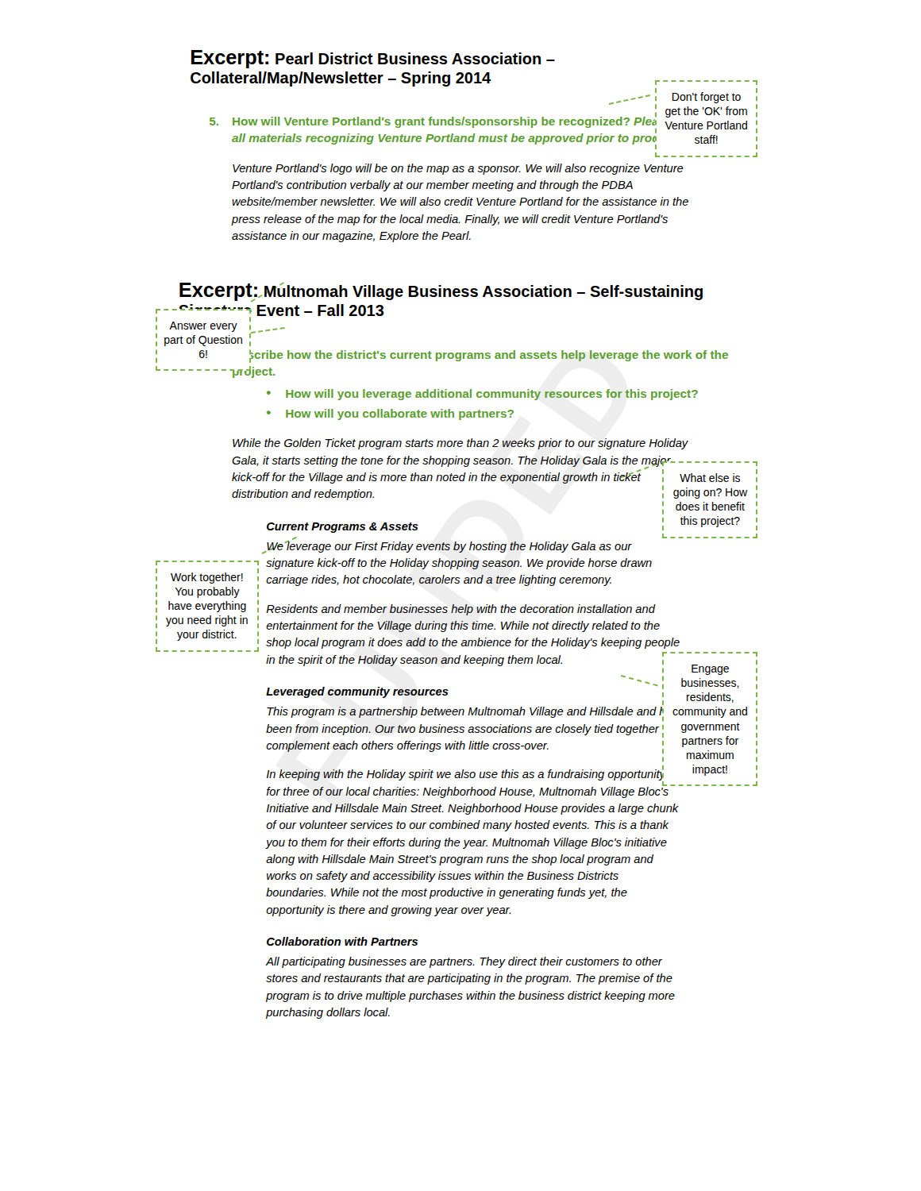FUNDED
Don't forget to get the 'OK' from Venture Portland staff!
Answer every part of Question 6!
What else is going on? How does it benefit this project?
Work together! You probably have everything you need right in your district.
Engage businesses, residents, community and government partners for maximum impact!
Excerpt: Pearl District Business Association – Collateral/Map/Newsletter – Spring 2014
5. How will Venture Portland's grant funds/sponsorship be recognized? Please note that all materials recognizing Venture Portland must be approved prior to production.
Venture Portland's logo will be on the map as a sponsor. We will also recognize Venture Portland's contribution verbally at our member meeting and through the PDBA website/member newsletter. We will also credit Venture Portland for the assistance in the press release of the map for the local media. Finally, we will credit Venture Portland's assistance in our magazine, Explore the Pearl.
Excerpt: Multnomah Village Business Association – Self-sustaining Signature Event – Fall 2013
6. Describe how the district's current programs and assets help leverage the work of the project.
How will you leverage additional community resources for this project?
How will you collaborate with partners?
While the Golden Ticket program starts more than 2 weeks prior to our signature Holiday Gala, it starts setting the tone for the shopping season. The Holiday Gala is the major kick-off for the Village and is more than noted in the exponential growth in ticket distribution and redemption.
Current Programs & Assets
We leverage our First Friday events by hosting the Holiday Gala as our signature kick-off to the Holiday shopping season. We provide horse drawn carriage rides, hot chocolate, carolers and a tree lighting ceremony.
Residents and member businesses help with the decoration installation and entertainment for the Village during this time. While not directly related to the shop local program it does add to the ambience for the Holiday's keeping people in the spirit of the Holiday season and keeping them local.
Leveraged community resources
This program is a partnership between Multnomah Village and Hillsdale and has been from inception. Our two business associations are closely tied together and complement each others offerings with little cross-over.
In keeping with the Holiday spirit we also use this as a fundraising opportunity for three of our local charities: Neighborhood House, Multnomah Village Bloc's Initiative and Hillsdale Main Street. Neighborhood House provides a large chunk of our volunteer services to our combined many hosted events. This is a thank you to them for their efforts during the year. Multnomah Village Bloc's initiative along with Hillsdale Main Street's program runs the shop local program and works on safety and accessibility issues within the Business Districts boundaries. While not the most productive in generating funds yet, the opportunity is there and growing year over year.
Collaboration with Partners
All participating businesses are partners. They direct their customers to other stores and restaurants that are participating in the program. The premise of the program is to drive multiple purchases within the business district keeping more purchasing dollars local.